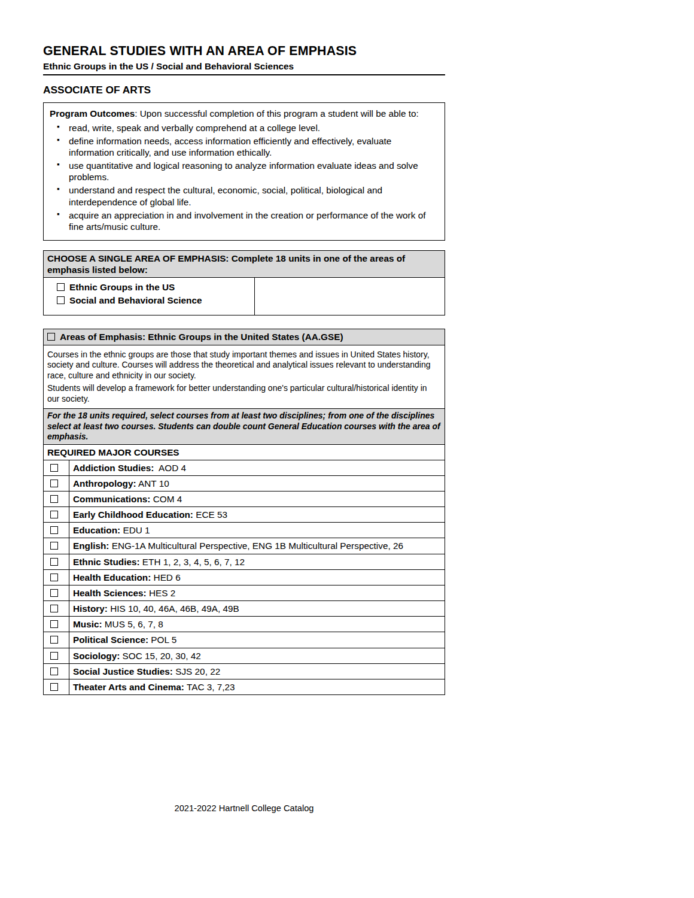GENERAL STUDIES WITH AN AREA OF EMPHASIS
Ethnic Groups in the US / Social and Behavioral Sciences
ASSOCIATE OF ARTS
Program Outcomes: Upon successful completion of this program a student will be able to:
read, write, speak and verbally comprehend at a college level.
define information needs, access information efficiently and effectively, evaluate information critically, and use information ethically.
use quantitative and logical reasoning to analyze information evaluate ideas and solve problems.
understand and respect the cultural, economic, social, political, biological and interdependence of global life.
acquire an appreciation in and involvement in the creation or performance of the work of fine arts/music culture.
CHOOSE A SINGLE AREA OF EMPHASIS: Complete 18 units in one of the areas of emphasis listed below:
Ethnic Groups in the US
Social and Behavioral Science
| Areas of Emphasis: Ethnic Groups in the United States (AA.GSE) |
| Courses in the ethnic groups are those that study important themes and issues in United States history, society and culture. Courses will address the theoretical and analytical issues relevant to understanding race, culture and ethnicity in our society. Students will develop a framework for better understanding one's particular cultural/historical identity in our society. |
| For the 18 units required, select courses from at least two disciplines; from one of the disciplines select at least two courses. Students can double count General Education courses with the area of emphasis. |
| REQUIRED MAJOR COURSES |
| | Addiction Studies: AOD 4 |
| | Anthropology: ANT 10 |
| | Communications: COM 4 |
| | Early Childhood Education: ECE 53 |
| | Education: EDU 1 |
| | English: ENG-1A Multicultural Perspective, ENG 1B Multicultural Perspective, 26 |
| | Ethnic Studies: ETH 1, 2, 3, 4, 5, 6, 7, 12 |
| | Health Education: HED 6 |
| | Health Sciences: HES 2 |
| | History: HIS 10, 40, 46A, 46B, 49A, 49B |
| | Music: MUS 5, 6, 7, 8 |
| | Political Science: POL 5 |
| | Sociology: SOC 15, 20, 30, 42 |
| | Social Justice Studies: SJS 20, 22 |
| | Theater Arts and Cinema: TAC 3, 7,23 |
2021-2022 Hartnell College Catalog